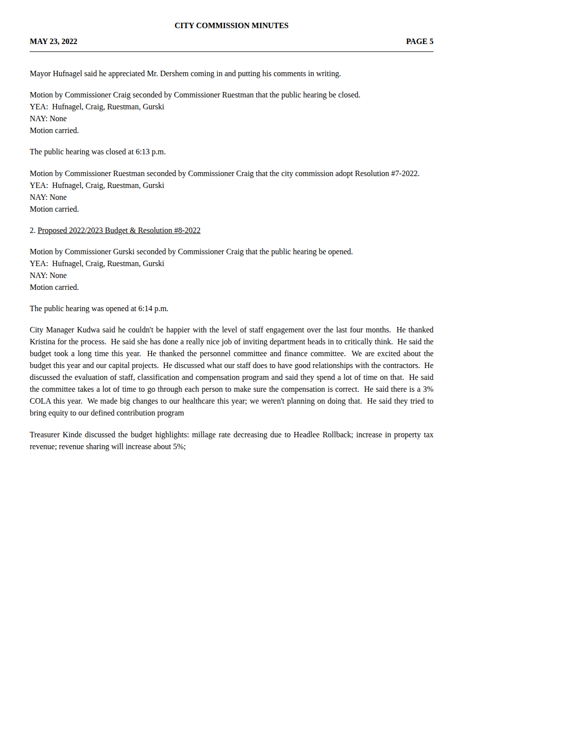CITY COMMISSION MINUTES
MAY 23, 2022 PAGE 5
Mayor Hufnagel said he appreciated Mr. Dershem coming in and putting his comments in writing.
Motion by Commissioner Craig seconded by Commissioner Ruestman that the public hearing be closed.
YEA: Hufnagel, Craig, Ruestman, Gurski
NAY: None
Motion carried.
The public hearing was closed at 6:13 p.m.
Motion by Commissioner Ruestman seconded by Commissioner Craig that the city commission adopt Resolution #7-2022.
YEA: Hufnagel, Craig, Ruestman, Gurski
NAY: None
Motion carried.
2. Proposed 2022/2023 Budget & Resolution #8-2022
Motion by Commissioner Gurski seconded by Commissioner Craig that the public hearing be opened.
YEA: Hufnagel, Craig, Ruestman, Gurski
NAY: None
Motion carried.
The public hearing was opened at 6:14 p.m.
City Manager Kudwa said he couldn't be happier with the level of staff engagement over the last four months. He thanked Kristina for the process. He said she has done a really nice job of inviting department heads in to critically think. He said the budget took a long time this year. He thanked the personnel committee and finance committee. We are excited about the budget this year and our capital projects. He discussed what our staff does to have good relationships with the contractors. He discussed the evaluation of staff, classification and compensation program and said they spend a lot of time on that. He said the committee takes a lot of time to go through each person to make sure the compensation is correct. He said there is a 3% COLA this year. We made big changes to our healthcare this year; we weren't planning on doing that. He said they tried to bring equity to our defined contribution program
Treasurer Kinde discussed the budget highlights: millage rate decreasing due to Headlee Rollback; increase in property tax revenue; revenue sharing will increase about 5%;